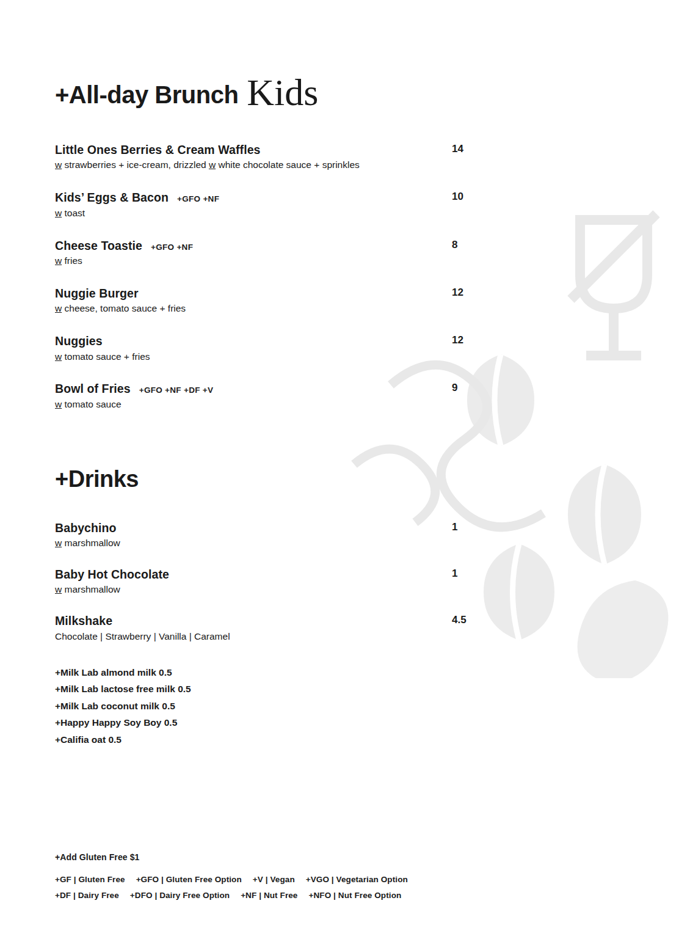+All-day Brunch
Kids
Little Ones Berries & Cream Waffles
w strawberries + ice-cream, drizzled w white chocolate sauce + sprinkles
14
Kids’ Eggs & Bacon+GFO +NF
w toast
10
Cheese Toastie+GFO +NF
w fries
8
Nuggie Burger
w cheese, tomato sauce + fries
12
Nuggies
w tomato sauce + fries
12
Bowl of Fries+GFO +NF +DF +V
w tomato sauce
9
+Drinks
Babychino
w marshmallow
1
Baby Hot Chocolate
w marshmallow
1
Milkshake
Chocolate | Strawberry | Vanilla | Caramel
4.5
+Milk Lab almond milk 0.5
+Milk Lab lactose free milk 0.5
+Milk Lab coconut milk 0.5
+Happy Happy Soy Boy 0.5
+Califia oat 0.5
+Add Gluten Free $1
+GF | Gluten Free+GFO | Gluten Free Option+V | Vegan+VGO | Vegetarian Option
+DF | Dairy Free+DFO | Dairy Free Option+NF | Nut Free+NFO | Nut Free Option